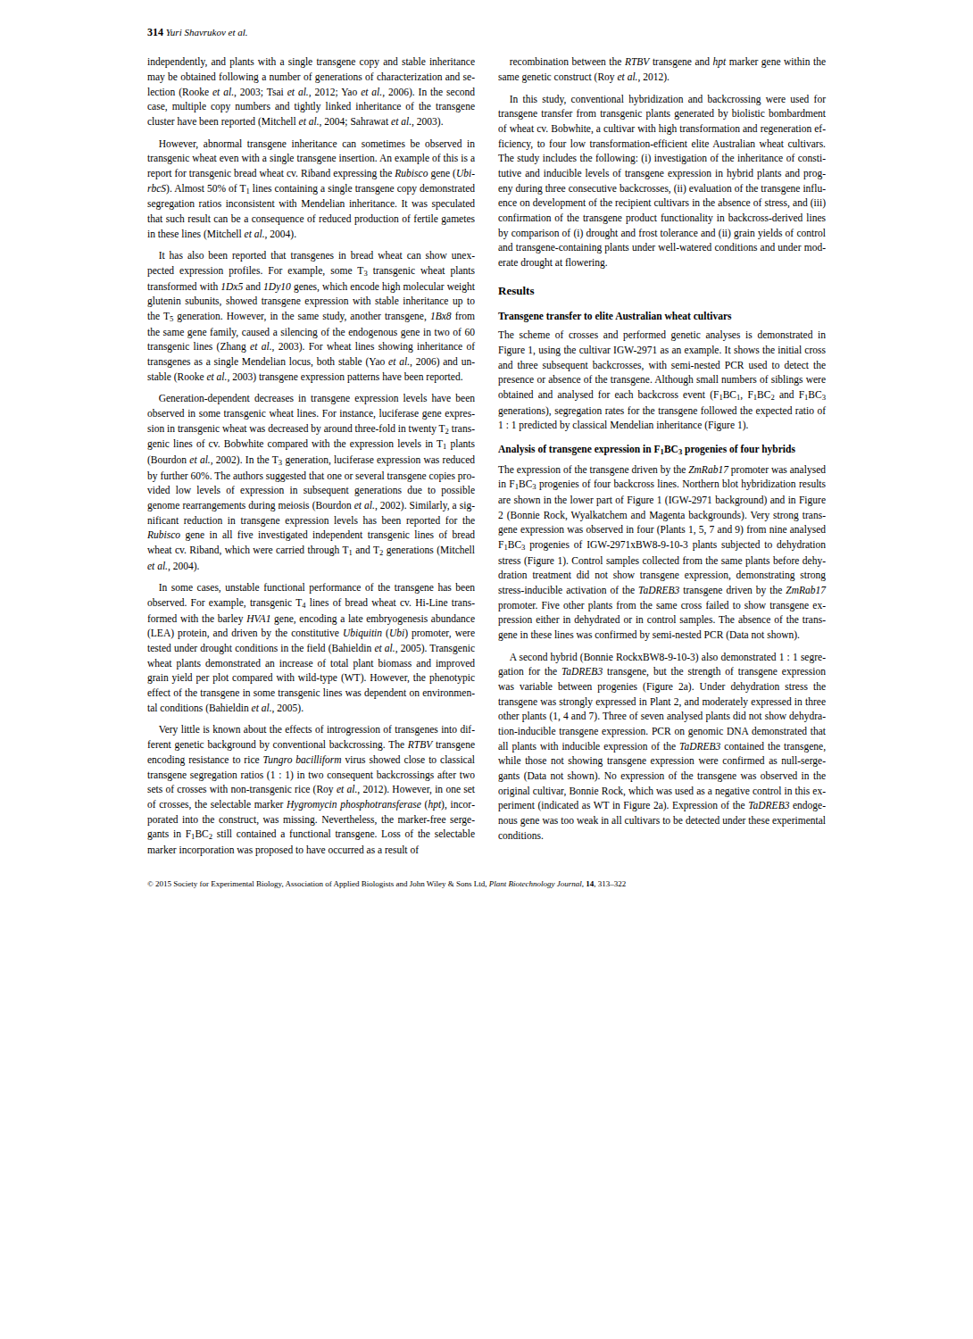314 Yuri Shavrukov et al.
independently, and plants with a single transgene copy and stable inheritance may be obtained following a number of generations of characterization and selection (Rooke et al., 2003; Tsai et al., 2012; Yao et al., 2006). In the second case, multiple copy numbers and tightly linked inheritance of the transgene cluster have been reported (Mitchell et al., 2004; Sahrawat et al., 2003).
However, abnormal transgene inheritance can sometimes be observed in transgenic wheat even with a single transgene insertion. An example of this is a report for transgenic bread wheat cv. Riband expressing the Rubisco gene (Ubi-rbcS). Almost 50% of T1 lines containing a single transgene copy demonstrated segregation ratios inconsistent with Mendelian inheritance. It was speculated that such result can be a consequence of reduced production of fertile gametes in these lines (Mitchell et al., 2004).
It has also been reported that transgenes in bread wheat can show unexpected expression profiles. For example, some T3 transgenic wheat plants transformed with 1Dx5 and 1Dy10 genes, which encode high molecular weight glutenin subunits, showed transgene expression with stable inheritance up to the T5 generation. However, in the same study, another transgene, 1Bx8 from the same gene family, caused a silencing of the endogenous gene in two of 60 transgenic lines (Zhang et al., 2003). For wheat lines showing inheritance of transgenes as a single Mendelian locus, both stable (Yao et al., 2006) and unstable (Rooke et al., 2003) transgene expression patterns have been reported.
Generation-dependent decreases in transgene expression levels have been observed in some transgenic wheat lines. For instance, luciferase gene expression in transgenic wheat was decreased by around three-fold in twenty T2 transgenic lines of cv. Bobwhite compared with the expression levels in T1 plants (Bourdon et al., 2002). In the T3 generation, luciferase expression was reduced by further 60%. The authors suggested that one or several transgene copies provided low levels of expression in subsequent generations due to possible genome rearrangements during meiosis (Bourdon et al., 2002). Similarly, a significant reduction in transgene expression levels has been reported for the Rubisco gene in all five investigated independent transgenic lines of bread wheat cv. Riband, which were carried through T1 and T2 generations (Mitchell et al., 2004).
In some cases, unstable functional performance of the transgene has been observed. For example, transgenic T4 lines of bread wheat cv. Hi-Line transformed with the barley HVA1 gene, encoding a late embryogenesis abundance (LEA) protein, and driven by the constitutive Ubiquitin (Ubi) promoter, were tested under drought conditions in the field (Bahieldin et al., 2005). Transgenic wheat plants demonstrated an increase of total plant biomass and improved grain yield per plot compared with wild-type (WT). However, the phenotypic effect of the transgene in some transgenic lines was dependent on environmental conditions (Bahieldin et al., 2005).
Very little is known about the effects of introgression of transgenes into different genetic background by conventional backcrossing. The RTBV transgene encoding resistance to rice Tungro bacilliform virus showed close to classical transgene segregation ratios (1 : 1) in two consequent backcrossings after two sets of crosses with non-transgenic rice (Roy et al., 2012). However, in one set of crosses, the selectable marker Hygromycin phosphotransferase (hpt), incorporated into the construct, was missing. Nevertheless, the marker-free sergegants in F1BC2 still contained a functional transgene. Loss of the selectable marker incorporation was proposed to have occurred as a result of
recombination between the RTBV transgene and hpt marker gene within the same genetic construct (Roy et al., 2012).
In this study, conventional hybridization and backcrossing were used for transgene transfer from transgenic plants generated by biolistic bombardment of wheat cv. Bobwhite, a cultivar with high transformation and regeneration efficiency, to four low transformation-efficient elite Australian wheat cultivars. The study includes the following: (i) investigation of the inheritance of constitutive and inducible levels of transgene expression in hybrid plants and progeny during three consecutive backcrosses, (ii) evaluation of the transgene influence on development of the recipient cultivars in the absence of stress, and (iii) confirmation of the transgene product functionality in backcross-derived lines by comparison of (i) drought and frost tolerance and (ii) grain yields of control and transgene-containing plants under well-watered conditions and under moderate drought at flowering.
Results
Transgene transfer to elite Australian wheat cultivars
The scheme of crosses and performed genetic analyses is demonstrated in Figure 1, using the cultivar IGW-2971 as an example. It shows the initial cross and three subsequent backcrosses, with semi-nested PCR used to detect the presence or absence of the transgene. Although small numbers of siblings were obtained and analysed for each backcross event (F1BC1, F1BC2 and F1BC3 generations), segregation rates for the transgene followed the expected ratio of 1 : 1 predicted by classical Mendelian inheritance (Figure 1).
Analysis of transgene expression in F1BC3 progenies of four hybrids
The expression of the transgene driven by the ZmRab17 promoter was analysed in F1BC3 progenies of four backcross lines. Northern blot hybridization results are shown in the lower part of Figure 1 (IGW-2971 background) and in Figure 2 (Bonnie Rock, Wyalkatchem and Magenta backgrounds). Very strong transgene expression was observed in four (Plants 1, 5, 7 and 9) from nine analysed F1BC3 progenies of IGW-2971xBW8-9-10-3 plants subjected to dehydration stress (Figure 1). Control samples collected from the same plants before dehydration treatment did not show transgene expression, demonstrating strong stress-inducible activation of the TaDREB3 transgene driven by the ZmRab17 promoter. Five other plants from the same cross failed to show transgene expression either in dehydrated or in control samples. The absence of the transgene in these lines was confirmed by semi-nested PCR (Data not shown).
A second hybrid (Bonnie RockxBW8-9-10-3) also demonstrated 1 : 1 segregation for the TaDREB3 transgene, but the strength of transgene expression was variable between progenies (Figure 2a). Under dehydration stress the transgene was strongly expressed in Plant 2, and moderately expressed in three other plants (1, 4 and 7). Three of seven analysed plants did not show dehydration-inducible transgene expression. PCR on genomic DNA demonstrated that all plants with inducible expression of the TaDREB3 contained the transgene, while those not showing transgene expression were confirmed as null-sergegants (Data not shown). No expression of the transgene was observed in the original cultivar, Bonnie Rock, which was used as a negative control in this experiment (indicated as WT in Figure 2a). Expression of the TaDREB3 endogenous gene was too weak in all cultivars to be detected under these experimental conditions.
© 2015 Society for Experimental Biology, Association of Applied Biologists and John Wiley & Sons Ltd, Plant Biotechnology Journal, 14, 313–322